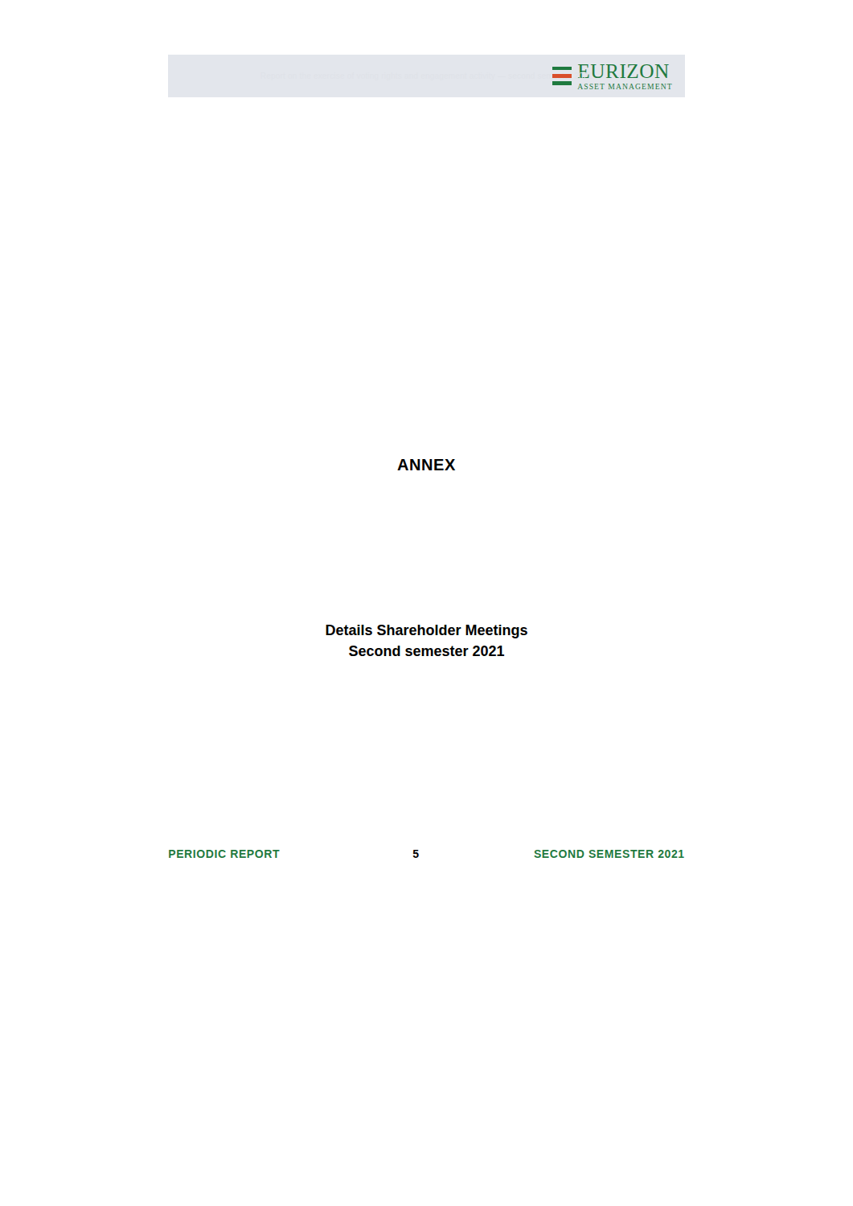Report on the exercise of voting rights and engagement activity — second semester 2021
EURIZON ASSET MANAGEMENT
ANNEX
Details Shareholder Meetings
Second semester 2021
PERIODIC REPORT
5
SECOND SEMESTER 2021